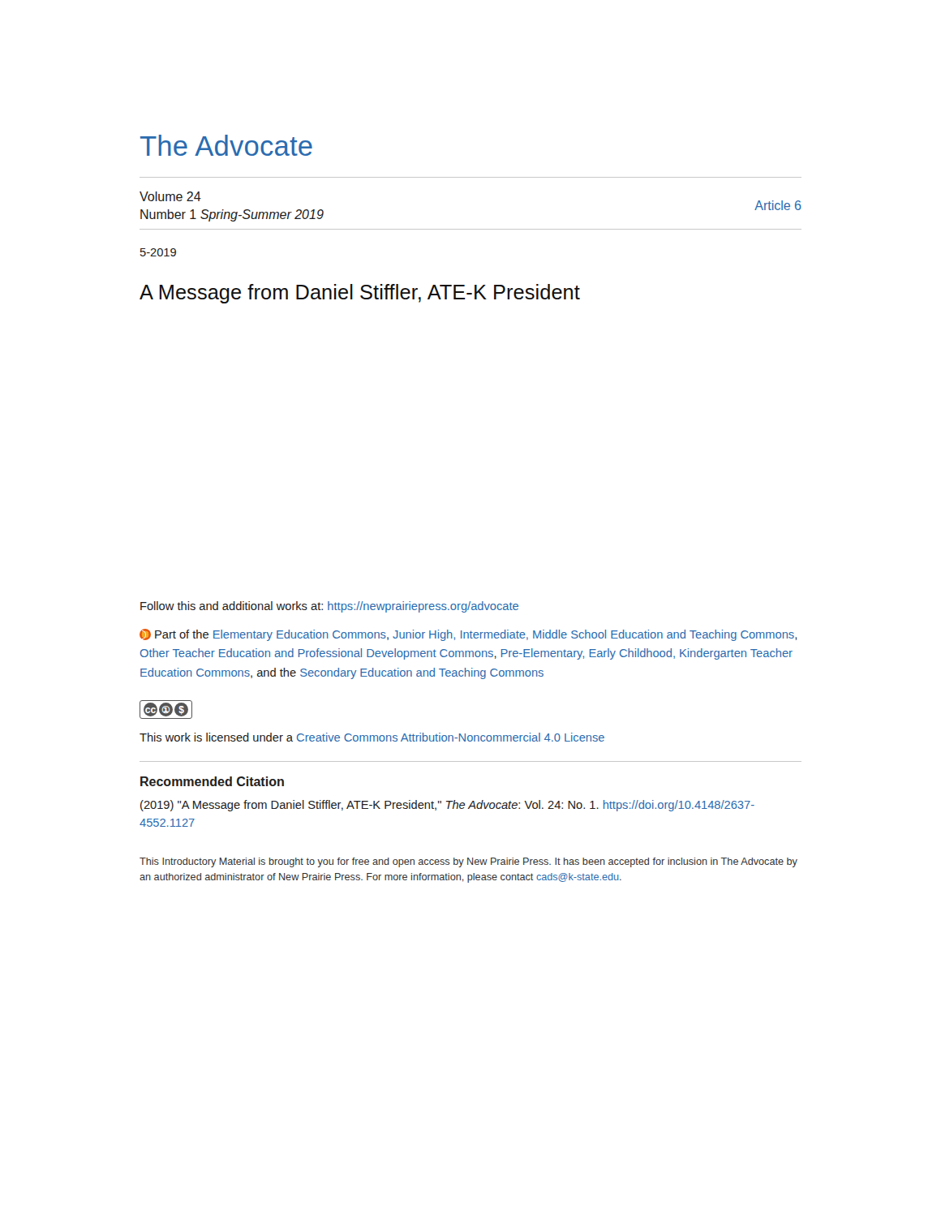The Advocate
Volume 24 Number 1 Spring-Summer 2019
Article 6
5-2019
A Message from Daniel Stiffler, ATE-K President
Follow this and additional works at: https://newprairiepress.org/advocate
Part of the Elementary Education Commons, Junior High, Intermediate, Middle School Education and Teaching Commons, Other Teacher Education and Professional Development Commons, Pre-Elementary, Early Childhood, Kindergarten Teacher Education Commons, and the Secondary Education and Teaching Commons
cc ① $
This work is licensed under a Creative Commons Attribution-Noncommercial 4.0 License
Recommended Citation
(2019) "A Message from Daniel Stiffler, ATE-K President," The Advocate: Vol. 24: No. 1. https://doi.org/10.4148/2637-4552.1127
This Introductory Material is brought to you for free and open access by New Prairie Press. It has been accepted for inclusion in The Advocate by an authorized administrator of New Prairie Press. For more information, please contact cads@k-state.edu.